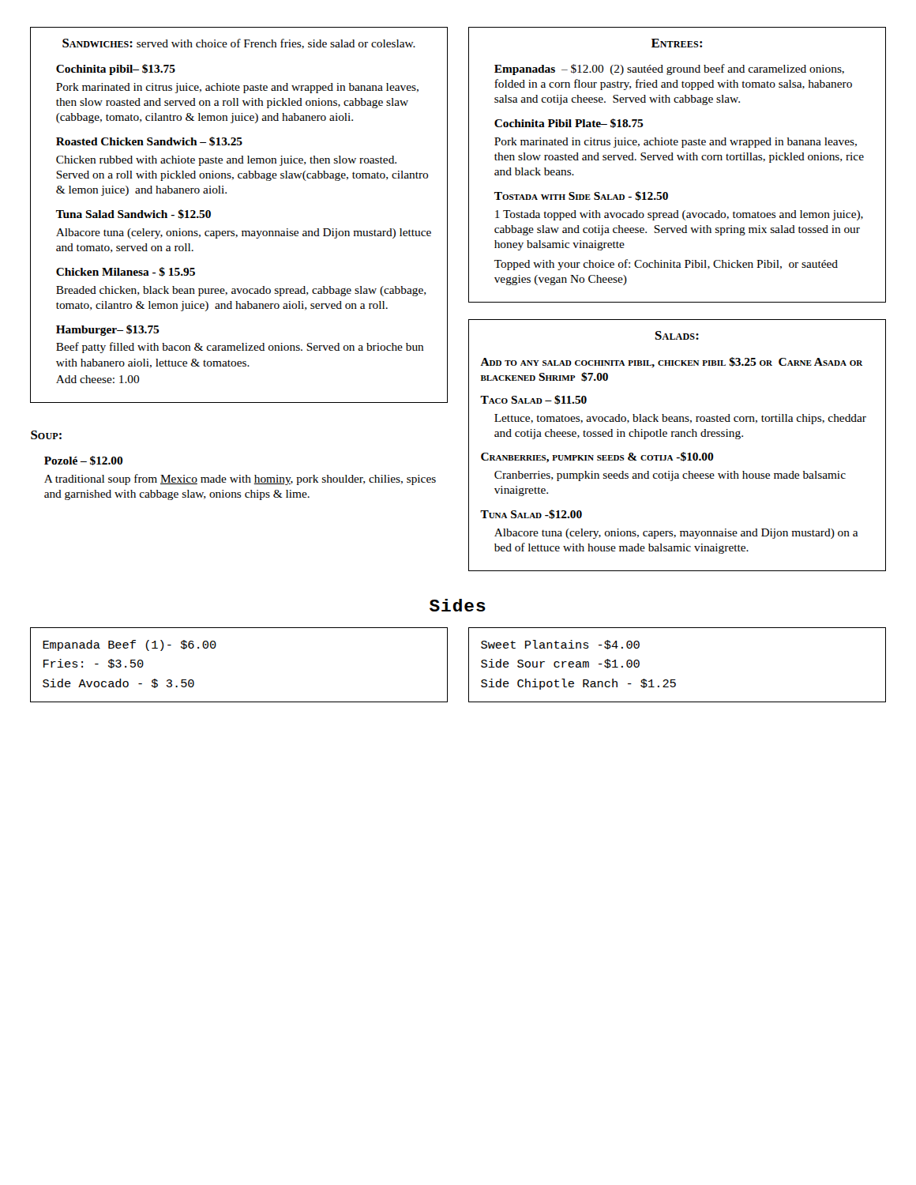Sandwiches: served with choice of French fries, side salad or coleslaw.
Cochinita pibil– $13.75
Pork marinated in citrus juice, achiote paste and wrapped in banana leaves, then slow roasted and served on a roll with pickled onions, cabbage slaw (cabbage, tomato, cilantro & lemon juice) and habanero aioli.
Roasted Chicken Sandwich – $13.25
Chicken rubbed with achiote paste and lemon juice, then slow roasted. Served on a roll with pickled onions, cabbage slaw(cabbage, tomato, cilantro & lemon juice) and habanero aioli.
Tuna Salad Sandwich - $12.50
Albacore tuna (celery, onions, capers, mayonnaise and Dijon mustard) lettuce and tomato, served on a roll.
Chicken Milanesa - $ 15.95
Breaded chicken, black bean puree, avocado spread, cabbage slaw (cabbage, tomato, cilantro & lemon juice) and habanero aioli, served on a roll.
Hamburger– $13.75
Beef patty filled with bacon & caramelized onions. Served on a brioche bun with habanero aioli, lettuce & tomatoes.
Add cheese: 1.00
Soup:
Pozolé – $12.00
A traditional soup from Mexico made with hominy, pork shoulder, chilies, spices and garnished with cabbage slaw, onions chips & lime.
Entrees:
Empanadas – $12.00 (2) sautéed ground beef and caramelized onions, folded in a corn flour pastry, fried and topped with tomato salsa, habanero salsa and cotija cheese. Served with cabbage slaw.
Cochinita Pibil Plate– $18.75
Pork marinated in citrus juice, achiote paste and wrapped in banana leaves, then slow roasted and served. Served with corn tortillas, pickled onions, rice and black beans.
Tostada with Side Salad - $12.50
1 Tostada topped with avocado spread (avocado, tomatoes and lemon juice), cabbage slaw and cotija cheese. Served with spring mix salad tossed in our honey balsamic vinaigrette
Topped with your choice of: Cochinita Pibil, Chicken Pibil, or sautéed veggies (vegan No Cheese)
Salads:
Add to any salad cochinita pibil, chicken pibil $3.25 or Carne Asada or blackened Shrimp $7.00
Taco Salad – $11.50
Lettuce, tomatoes, avocado, black beans, roasted corn, tortilla chips, cheddar and cotija cheese, tossed in chipotle ranch dressing.
Cranberries, pumpkin seeds & cotija -$10.00
Cranberries, pumpkin seeds and cotija cheese with house made balsamic vinaigrette.
Tuna Salad -$12.00
Albacore tuna (celery, onions, capers, mayonnaise and Dijon mustard) on a bed of lettuce with house made balsamic vinaigrette.
Sides
Empanada Beef (1)- $6.00
Fries: - $3.50
Side Avocado - $ 3.50
Sweet Plantains -$4.00
Side Sour cream -$1.00
Side Chipotle Ranch - $1.25